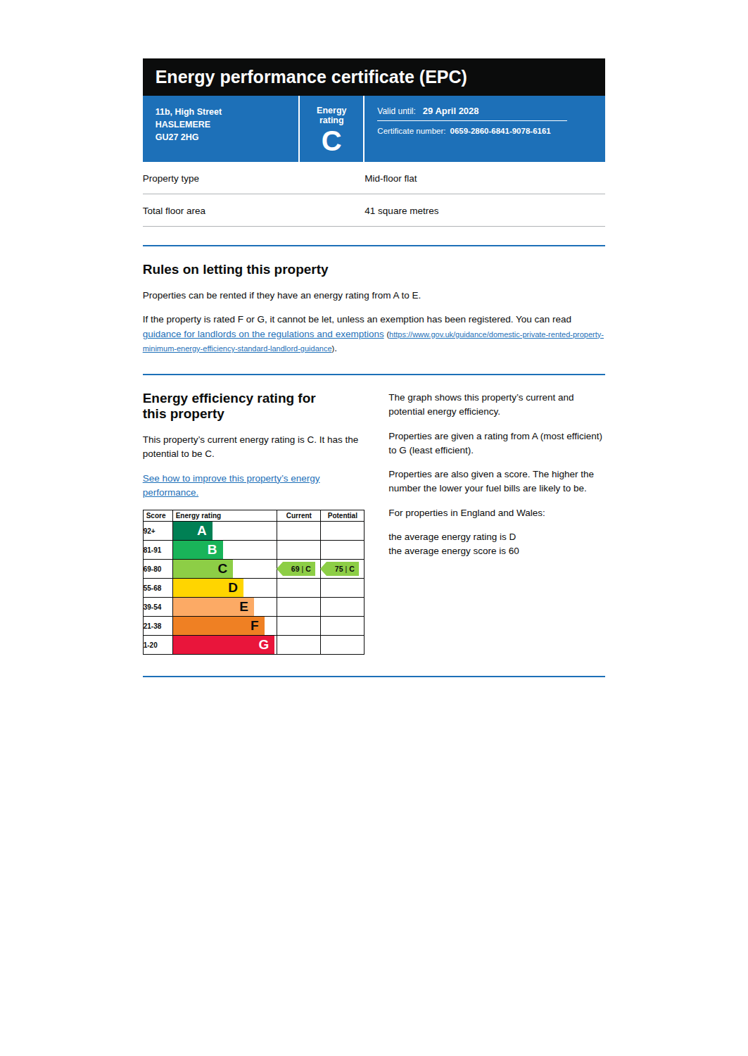Energy performance certificate (EPC)
11b, High Street
HASLEMERE
GU27 2HG
Energy rating C
Valid until: 29 April 2028
Certificate number: 0659-2860-6841-9078-6161
Property type
Mid-floor flat
Total floor area
41 square metres
Rules on letting this property
Properties can be rented if they have an energy rating from A to E.
If the property is rated F or G, it cannot be let, unless an exemption has been registered. You can read guidance for landlords on the regulations and exemptions (https://www.gov.uk/guidance/domestic-private-rented-property-minimum-energy-efficiency-standard-landlord-guidance).
Energy efficiency rating for this property
This property’s current energy rating is C. It has the potential to be C.
See how to improve this property’s energy performance.
| Score | Energy rating | Current | Potential |
| --- | --- | --- | --- |
| 92+ | A | | |
| 81-91 | B | | |
| 69-80 | C | 69 / C | 75 / C |
| 55-68 | D | | |
| 39-54 | E | | |
| 21-38 | F | | |
| 1-20 | G | | |
The graph shows this property’s current and potential energy efficiency.
Properties are given a rating from A (most efficient) to G (least efficient).
Properties are also given a score. The higher the number the lower your fuel bills are likely to be.
For properties in England and Wales:
the average energy rating is D
the average energy score is 60